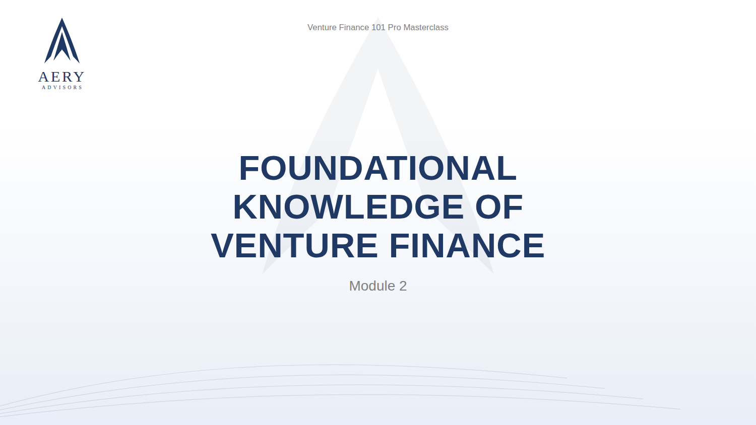AERY
ADVISORS
Venture Finance 101 Pro Masterclass
FOUNDATIONAL KNOWLEDGE OF VENTURE FINANCE
Module 2